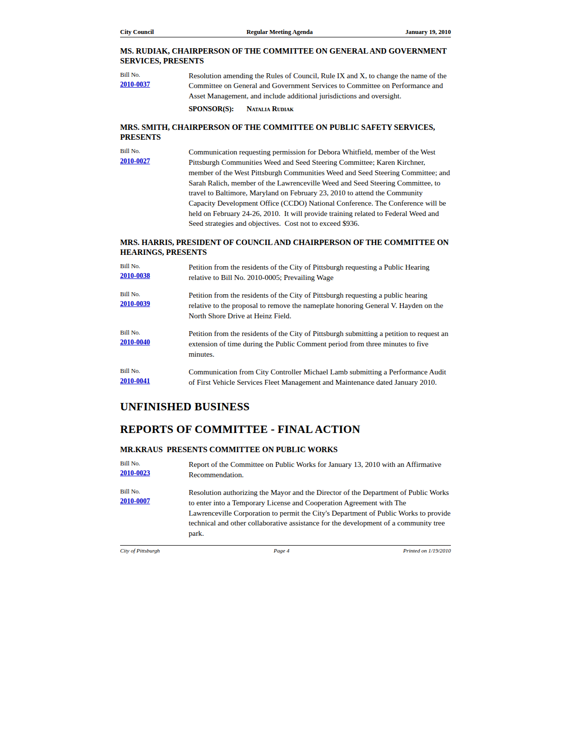City Council
Regular Meeting Agenda
January 19, 2010
Ms. Rudiak, Chairperson of the Committee on General and Government Services, presents
Bill No. 2010-0037
Resolution amending the Rules of Council, Rule IX and X, to change the name of the Committee on General and Government Services to Committee on Performance and Asset Management, and include additional jurisdictions and oversight.
SPONSOR(S): Natalia Rudiak
Mrs. Smith, Chairperson of the Committee on Public Safety Services, presents
Bill No. 2010-0027
Communication requesting permission for Debora Whitfield, member of the West Pittsburgh Communities Weed and Seed Steering Committee; Karen Kirchner, member of the West Pittsburgh Communities Weed and Seed Steering Committee; and Sarah Ralich, member of the Lawrenceville Weed and Seed Steering Committee, to travel to Baltimore, Maryland on February 23, 2010 to attend the Community Capacity Development Office (CCDO) National Conference. The Conference will be held on February 24-26, 2010. It will provide training related to Federal Weed and Seed strategies and objectives. Cost not to exceed $936.
Mrs. Harris, President of Council and Chairperson of the Committee on Hearings, presents
Bill No. 2010-0038
Petition from the residents of the City of Pittsburgh requesting a Public Hearing relative to Bill No. 2010-0005; Prevailing Wage
Bill No. 2010-0039
Petition from the residents of the City of Pittsburgh requesting a public hearing relative to the proposal to remove the nameplate honoring General V. Hayden on the North Shore Drive at Heinz Field.
Bill No. 2010-0040
Petition from the residents of the City of Pittsburgh submitting a petition to request an extension of time during the Public Comment period from three minutes to five minutes.
Bill No. 2010-0041
Communication from City Controller Michael Lamb submitting a Performance Audit of First Vehicle Services Fleet Management and Maintenance dated January 2010.
UNFINISHED BUSINESS
REPORTS OF COMMITTEE - FINAL ACTION
Mr.Kraus presents Committee on Public Works
Bill No. 2010-0023
Report of the Committee on Public Works for January 13, 2010 with an Affirmative Recommendation.
Bill No. 2010-0007
Resolution authorizing the Mayor and the Director of the Department of Public Works to enter into a Temporary License and Cooperation Agreement with The Lawrenceville Corporation to permit the City's Department of Public Works to provide technical and other collaborative assistance for the development of a community tree park.
City of Pittsburgh
Page 4
Printed on 1/19/2010